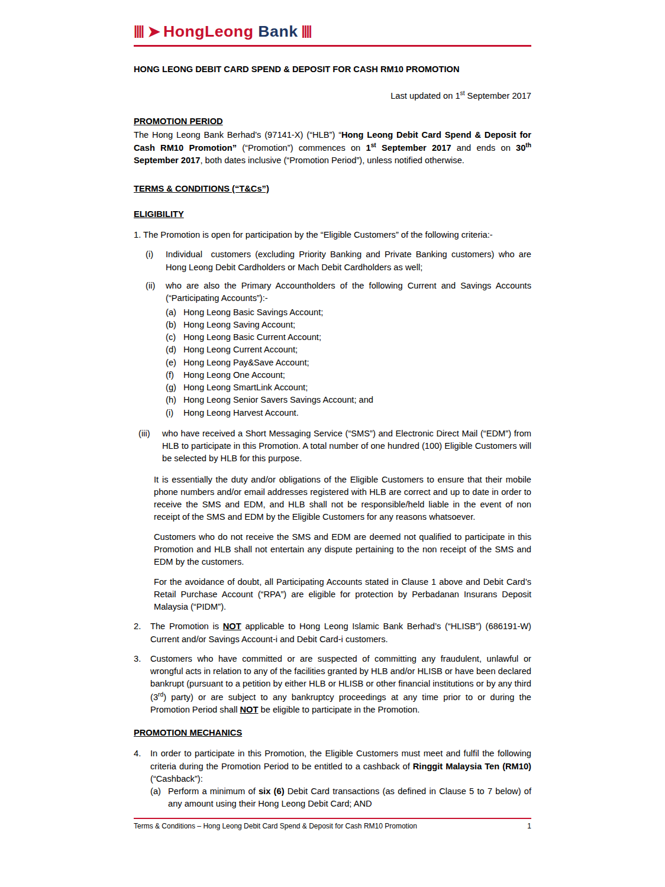|||| ➤ HongLeong Bank ||||
HONG LEONG DEBIT CARD SPEND & DEPOSIT FOR CASH RM10 PROMOTION
Last updated on 1st September 2017
PROMOTION PERIOD
The Hong Leong Bank Berhad’s (97141-X) (“HLB”) “Hong Leong Debit Card Spend & Deposit for Cash RM10 Promotion” (“Promotion”) commences on 1st September 2017 and ends on 30th September 2017, both dates inclusive (“Promotion Period”), unless notified otherwise.
TERMS & CONDITIONS (“T&Cs”)
ELIGIBILITY
1. The Promotion is open for participation by the “Eligible Customers” of the following criteria:-
(i) Individual customers (excluding Priority Banking and Private Banking customers) who are Hong Leong Debit Cardholders or Mach Debit Cardholders as well;
(ii) who are also the Primary Accountholders of the following Current and Savings Accounts (“Participating Accounts”):-
(a) Hong Leong Basic Savings Account;
(b) Hong Leong Saving Account;
(c) Hong Leong Basic Current Account;
(d) Hong Leong Current Account;
(e) Hong Leong Pay&Save Account;
(f) Hong Leong One Account;
(g) Hong Leong SmartLink Account;
(h) Hong Leong Senior Savers Savings Account; and
(i) Hong Leong Harvest Account.
(iii) who have received a Short Messaging Service (“SMS”) and Electronic Direct Mail (“EDM”) from HLB to participate in this Promotion. A total number of one hundred (100) Eligible Customers will be selected by HLB for this purpose.
It is essentially the duty and/or obligations of the Eligible Customers to ensure that their mobile phone numbers and/or email addresses registered with HLB are correct and up to date in order to receive the SMS and EDM, and HLB shall not be responsible/held liable in the event of non receipt of the SMS and EDM by the Eligible Customers for any reasons whatsoever.
Customers who do not receive the SMS and EDM are deemed not qualified to participate in this Promotion and HLB shall not entertain any dispute pertaining to the non receipt of the SMS and EDM by the customers.
For the avoidance of doubt, all Participating Accounts stated in Clause 1 above and Debit Card’s Retail Purchase Account (“RPA”) are eligible for protection by Perbadanan Insurans Deposit Malaysia (“PIDM”).
2. The Promotion is NOT applicable to Hong Leong Islamic Bank Berhad’s (“HLISB”) (686191-W) Current and/or Savings Account-i and Debit Card-i customers.
3. Customers who have committed or are suspected of committing any fraudulent, unlawful or wrongful acts in relation to any of the facilities granted by HLB and/or HLISB or have been declared bankrupt (pursuant to a petition by either HLB or HLISB or other financial institutions or by any third (3rd) party) or are subject to any bankruptcy proceedings at any time prior to or during the Promotion Period shall NOT be eligible to participate in the Promotion.
PROMOTION MECHANICS
4. In order to participate in this Promotion, the Eligible Customers must meet and fulfil the following criteria during the Promotion Period to be entitled to a cashback of Ringgit Malaysia Ten (RM10) (“Cashback”):
(a) Perform a minimum of six (6) Debit Card transactions (as defined in Clause 5 to 7 below) of any amount using their Hong Leong Debit Card; AND
Terms & Conditions – Hong Leong Debit Card Spend & Deposit for Cash RM10 Promotion 1